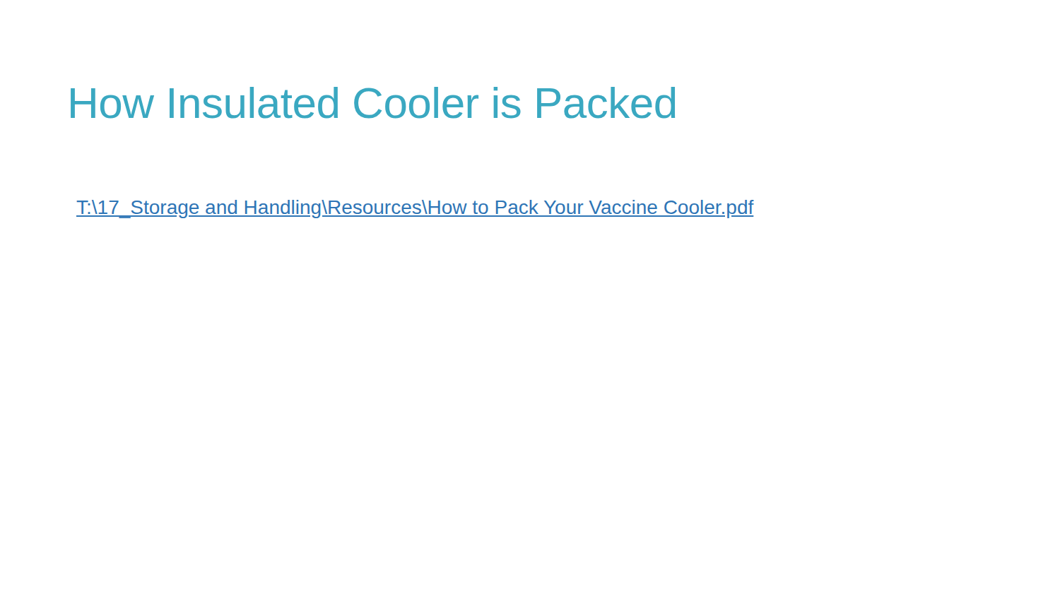How Insulated Cooler is Packed
T:\17_Storage and Handling\Resources\How to Pack Your Vaccine Cooler.pdf